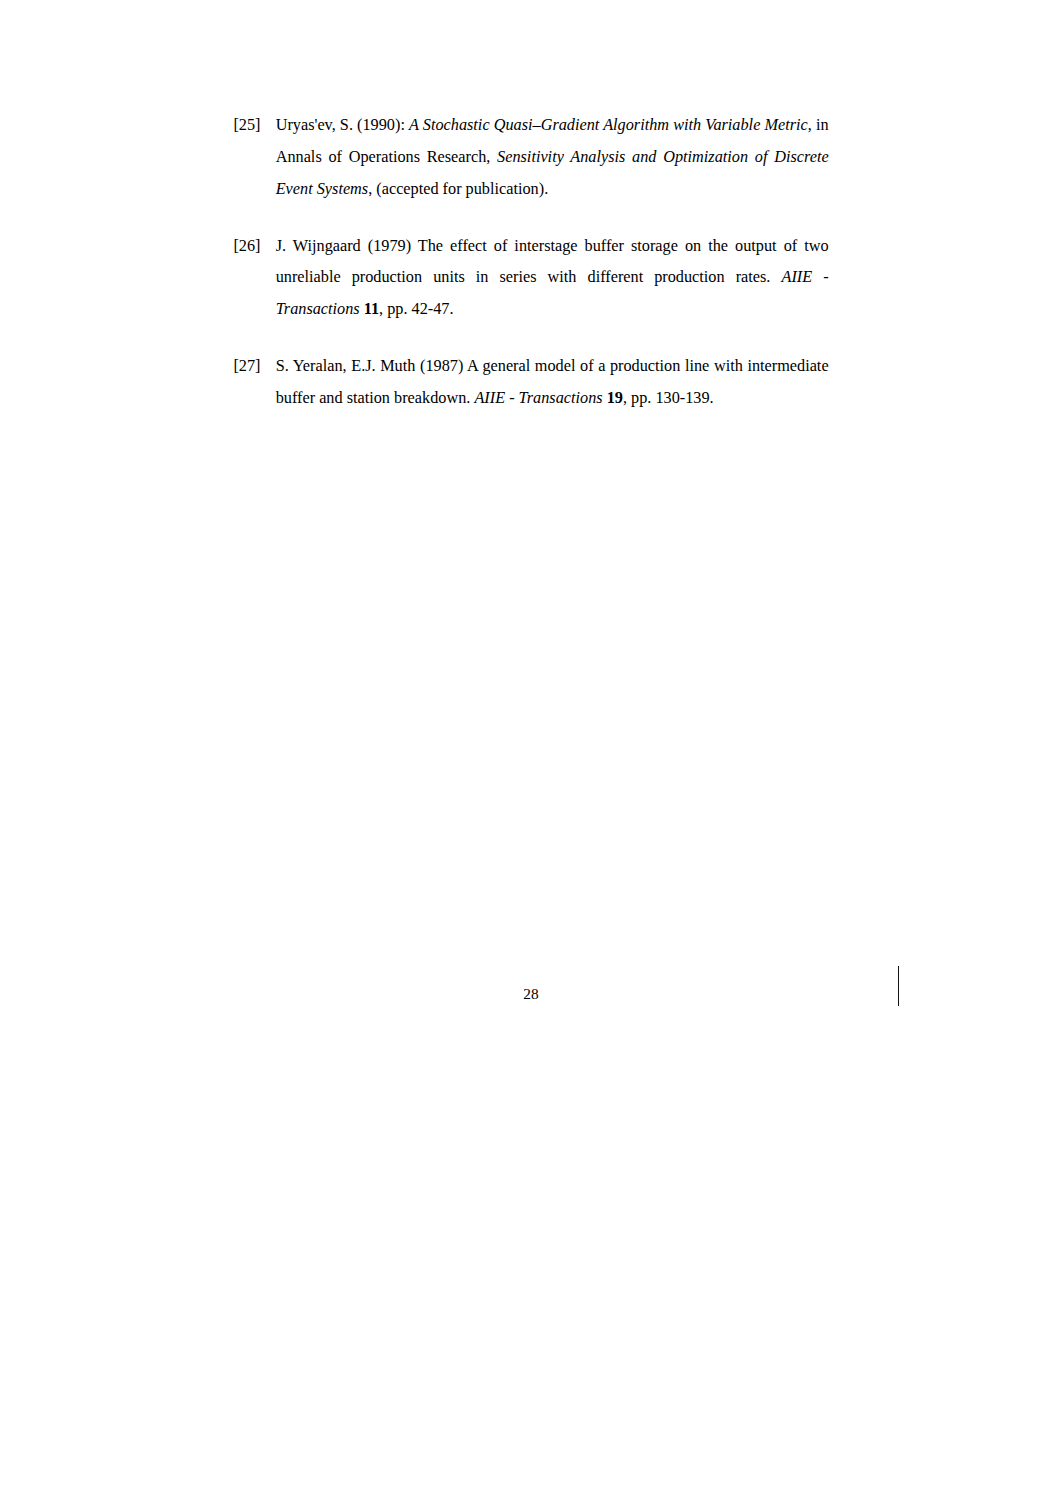[25] Uryas'ev, S. (1990): A Stochastic Quasi–Gradient Algorithm with Variable Metric, in Annals of Operations Research, Sensitivity Analysis and Optimization of Discrete Event Systems, (accepted for publication).
[26] J. Wijngaard (1979) The effect of interstage buffer storage on the output of two unreliable production units in series with different production rates. AIIE - Transactions 11, pp. 42-47.
[27] S. Yeralan, E.J. Muth (1987) A general model of a production line with intermediate buffer and station breakdown. AIIE - Transactions 19, pp. 130-139.
28